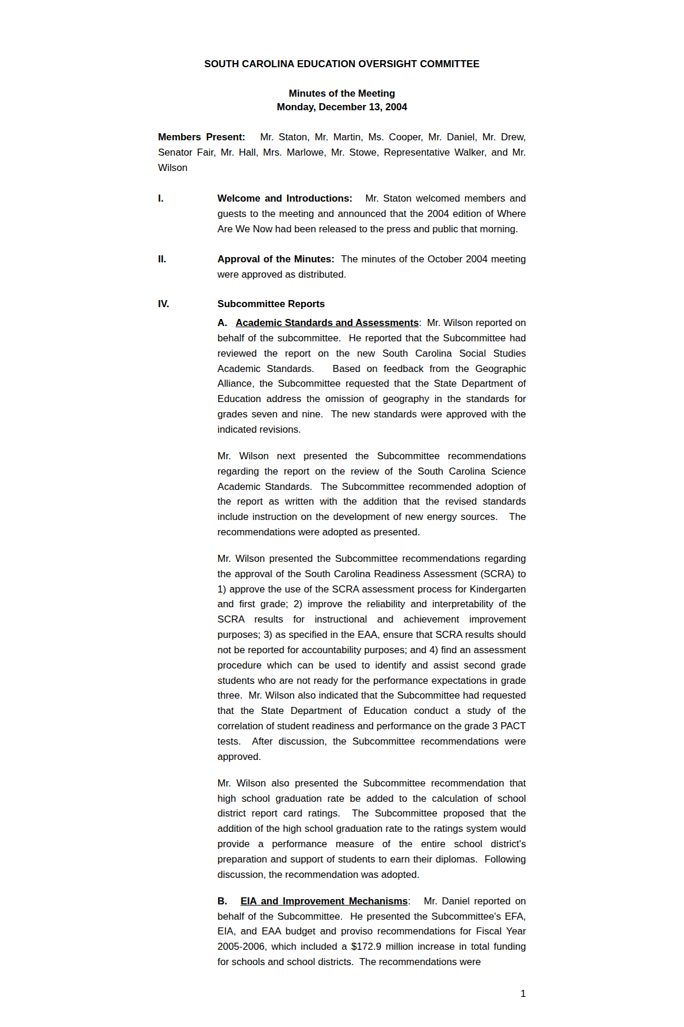SOUTH CAROLINA EDUCATION OVERSIGHT COMMITTEE
Minutes of the Meeting
Monday, December 13, 2004
Members Present: Mr. Staton, Mr. Martin, Ms. Cooper, Mr. Daniel, Mr. Drew, Senator Fair, Mr. Hall, Mrs. Marlowe, Mr. Stowe, Representative Walker, and Mr. Wilson
I.
Welcome and Introductions: Mr. Staton welcomed members and guests to the meeting and announced that the 2004 edition of Where Are We Now had been released to the press and public that morning.
II.
Approval of the Minutes: The minutes of the October 2004 meeting were approved as distributed.
IV.
Subcommittee Reports
A. Academic Standards and Assessments: Mr. Wilson reported on behalf of the subcommittee. He reported that the Subcommittee had reviewed the report on the new South Carolina Social Studies Academic Standards. Based on feedback from the Geographic Alliance, the Subcommittee requested that the State Department of Education address the omission of geography in the standards for grades seven and nine. The new standards were approved with the indicated revisions.
Mr. Wilson next presented the Subcommittee recommendations regarding the report on the review of the South Carolina Science Academic Standards. The Subcommittee recommended adoption of the report as written with the addition that the revised standards include instruction on the development of new energy sources. The recommendations were adopted as presented.
Mr. Wilson presented the Subcommittee recommendations regarding the approval of the South Carolina Readiness Assessment (SCRA) to 1) approve the use of the SCRA assessment process for Kindergarten and first grade; 2) improve the reliability and interpretability of the SCRA results for instructional and achievement improvement purposes; 3) as specified in the EAA, ensure that SCRA results should not be reported for accountability purposes; and 4) find an assessment procedure which can be used to identify and assist second grade students who are not ready for the performance expectations in grade three. Mr. Wilson also indicated that the Subcommittee had requested that the State Department of Education conduct a study of the correlation of student readiness and performance on the grade 3 PACT tests. After discussion, the Subcommittee recommendations were approved.
Mr. Wilson also presented the Subcommittee recommendation that high school graduation rate be added to the calculation of school district report card ratings. The Subcommittee proposed that the addition of the high school graduation rate to the ratings system would provide a performance measure of the entire school district's preparation and support of students to earn their diplomas. Following discussion, the recommendation was adopted.
B. EIA and Improvement Mechanisms: Mr. Daniel reported on behalf of the Subcommittee. He presented the Subcommittee's EFA, EIA, and EAA budget and proviso recommendations for Fiscal Year 2005-2006, which included a $172.9 million increase in total funding for schools and school districts. The recommendations were
1